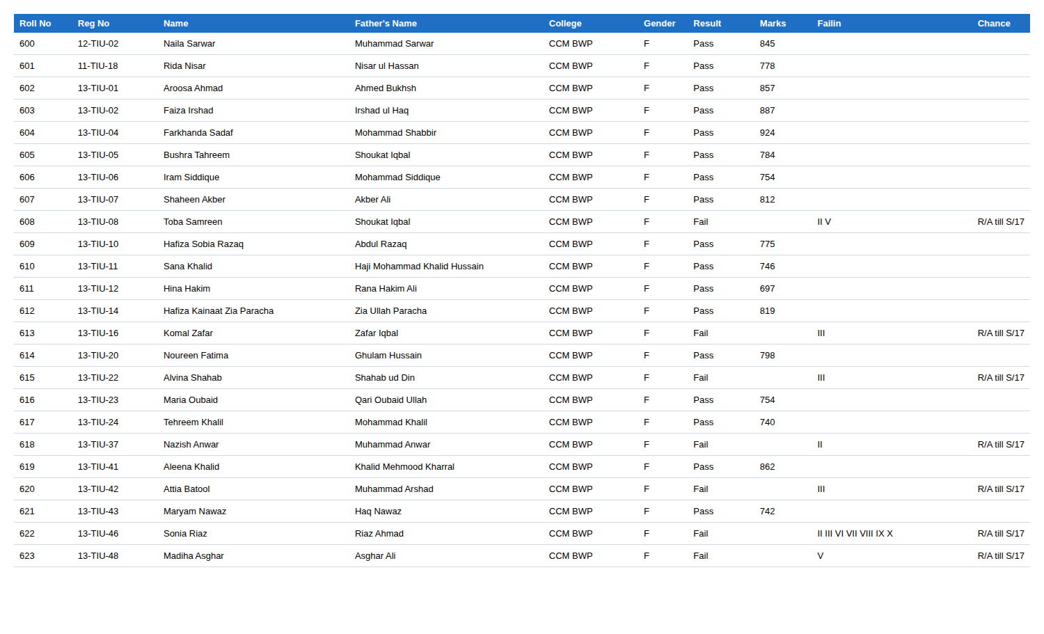| Roll No | Reg No | Name | Father's Name | College | Gender | Result | Marks | Failin | Chance |
| --- | --- | --- | --- | --- | --- | --- | --- | --- | --- |
| 600 | 12-TIU-02 | Naila Sarwar | Muhammad Sarwar | CCM BWP | F | Pass | 845 | | |
| 601 | 11-TIU-18 | Rida Nisar | Nisar ul Hassan | CCM BWP | F | Pass | 778 | | |
| 602 | 13-TIU-01 | Aroosa Ahmad | Ahmed Bukhsh | CCM BWP | F | Pass | 857 | | |
| 603 | 13-TIU-02 | Faiza Irshad | Irshad ul Haq | CCM BWP | F | Pass | 887 | | |
| 604 | 13-TIU-04 | Farkhanda Sadaf | Mohammad Shabbir | CCM BWP | F | Pass | 924 | | |
| 605 | 13-TIU-05 | Bushra Tahreem | Shoukat Iqbal | CCM BWP | F | Pass | 784 | | |
| 606 | 13-TIU-06 | Iram Siddique | Mohammad Siddique | CCM BWP | F | Pass | 754 | | |
| 607 | 13-TIU-07 | Shaheen Akber | Akber Ali | CCM BWP | F | Pass | 812 | | |
| 608 | 13-TIU-08 | Toba Samreen | Shoukat Iqbal | CCM BWP | F | Fail | | II V | R/A till S/17 |
| 609 | 13-TIU-10 | Hafiza Sobia Razaq | Abdul Razaq | CCM BWP | F | Pass | 775 | | |
| 610 | 13-TIU-11 | Sana Khalid | Haji Mohammad Khalid Hussain | CCM BWP | F | Pass | 746 | | |
| 611 | 13-TIU-12 | Hina Hakim | Rana Hakim Ali | CCM BWP | F | Pass | 697 | | |
| 612 | 13-TIU-14 | Hafiza Kainaat Zia Paracha | Zia Ullah Paracha | CCM BWP | F | Pass | 819 | | |
| 613 | 13-TIU-16 | Komal Zafar | Zafar Iqbal | CCM BWP | F | Fail | | III | R/A till S/17 |
| 614 | 13-TIU-20 | Noureen Fatima | Ghulam Hussain | CCM BWP | F | Pass | 798 | | |
| 615 | 13-TIU-22 | Alvina Shahab | Shahab ud Din | CCM BWP | F | Fail | | III | R/A till S/17 |
| 616 | 13-TIU-23 | Maria Oubaid | Qari Oubaid Ullah | CCM BWP | F | Pass | 754 | | |
| 617 | 13-TIU-24 | Tehreem Khalil | Mohammad Khalil | CCM BWP | F | Pass | 740 | | |
| 618 | 13-TIU-37 | Nazish Anwar | Muhammad Anwar | CCM BWP | F | Fail | | II | R/A till S/17 |
| 619 | 13-TIU-41 | Aleena Khalid | Khalid Mehmood Kharral | CCM BWP | F | Pass | 862 | | |
| 620 | 13-TIU-42 | Attia Batool | Muhammad Arshad | CCM BWP | F | Fail | | III | R/A till S/17 |
| 621 | 13-TIU-43 | Maryam Nawaz | Haq Nawaz | CCM BWP | F | Pass | 742 | | |
| 622 | 13-TIU-46 | Sonia Riaz | Riaz Ahmad | CCM BWP | F | Fail | | II III VI VII VIII IX X | R/A till S/17 |
| 623 | 13-TIU-48 | Madiha Asghar | Asghar Ali | CCM BWP | F | Fail | | V | R/A till S/17 |